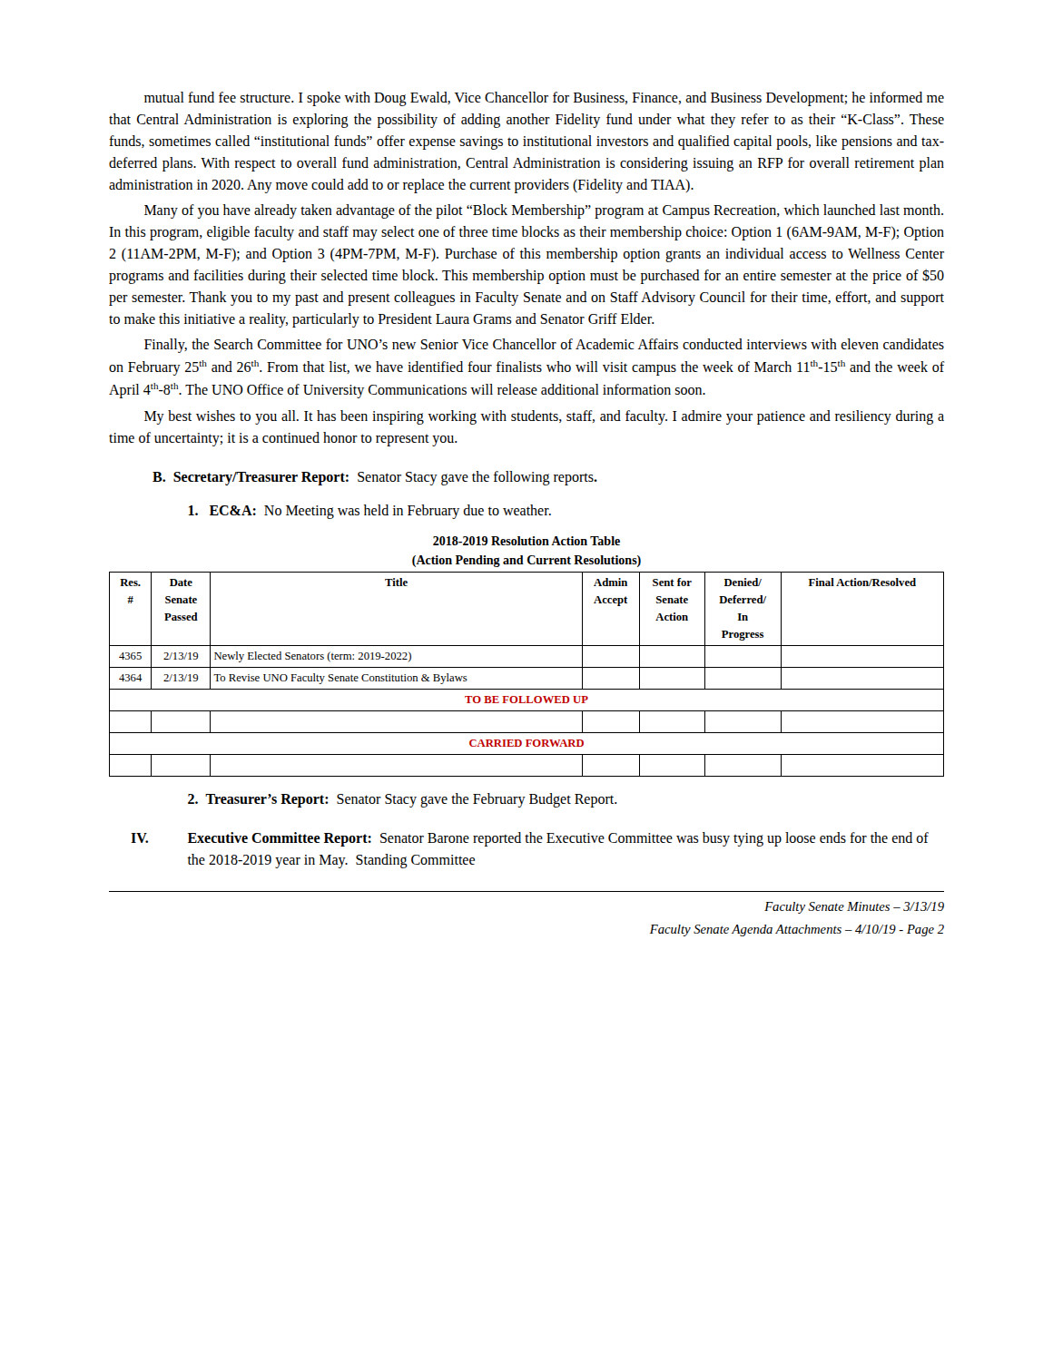mutual fund fee structure. I spoke with Doug Ewald, Vice Chancellor for Business, Finance, and Business Development; he informed me that Central Administration is exploring the possibility of adding another Fidelity fund under what they refer to as their “K-Class”. These funds, sometimes called “institutional funds” offer expense savings to institutional investors and qualified capital pools, like pensions and tax-deferred plans. With respect to overall fund administration, Central Administration is considering issuing an RFP for overall retirement plan administration in 2020. Any move could add to or replace the current providers (Fidelity and TIAA).
Many of you have already taken advantage of the pilot “Block Membership” program at Campus Recreation, which launched last month. In this program, eligible faculty and staff may select one of three time blocks as their membership choice: Option 1 (6AM-9AM, M-F); Option 2 (11AM-2PM, M-F); and Option 3 (4PM-7PM, M-F). Purchase of this membership option grants an individual access to Wellness Center programs and facilities during their selected time block. This membership option must be purchased for an entire semester at the price of $50 per semester. Thank you to my past and present colleagues in Faculty Senate and on Staff Advisory Council for their time, effort, and support to make this initiative a reality, particularly to President Laura Grams and Senator Griff Elder.
Finally, the Search Committee for UNO’s new Senior Vice Chancellor of Academic Affairs conducted interviews with eleven candidates on February 25th and 26th. From that list, we have identified four finalists who will visit campus the week of March 11th-15th and the week of April 4th-8th. The UNO Office of University Communications will release additional information soon.
My best wishes to you all. It has been inspiring working with students, staff, and faculty. I admire your patience and resiliency during a time of uncertainty; it is a continued honor to represent you.
B. Secretary/Treasurer Report: Senator Stacy gave the following reports.
1. EC&A: No Meeting was held in February due to weather.
2018-2019 Resolution Action Table
(Action Pending and Current Resolutions)
| Res. # | Date Senate Passed | Title | Admin Accept | Sent for Senate Action | Denied/ Deferred/ In Progress | Final Action/Resolved |
| --- | --- | --- | --- | --- | --- | --- |
| 4365 | 2/13/19 | Newly Elected Senators (term: 2019-2022) | | | | |
| 4364 | 2/13/19 | To Revise UNO Faculty Senate Constitution & Bylaws | | | | |
| TO BE FOLLOWED UP |
| CARRIED FORWARD |
2. Treasurer’s Report: Senator Stacy gave the February Budget Report.
IV.
Executive Committee Report: Senator Barone reported the Executive Committee was busy tying up loose ends for the end of the 2018-2019 year in May. Standing Committee
Faculty Senate Minutes – 3/13/19
Faculty Senate Agenda Attachments – 4/10/19 - Page 2